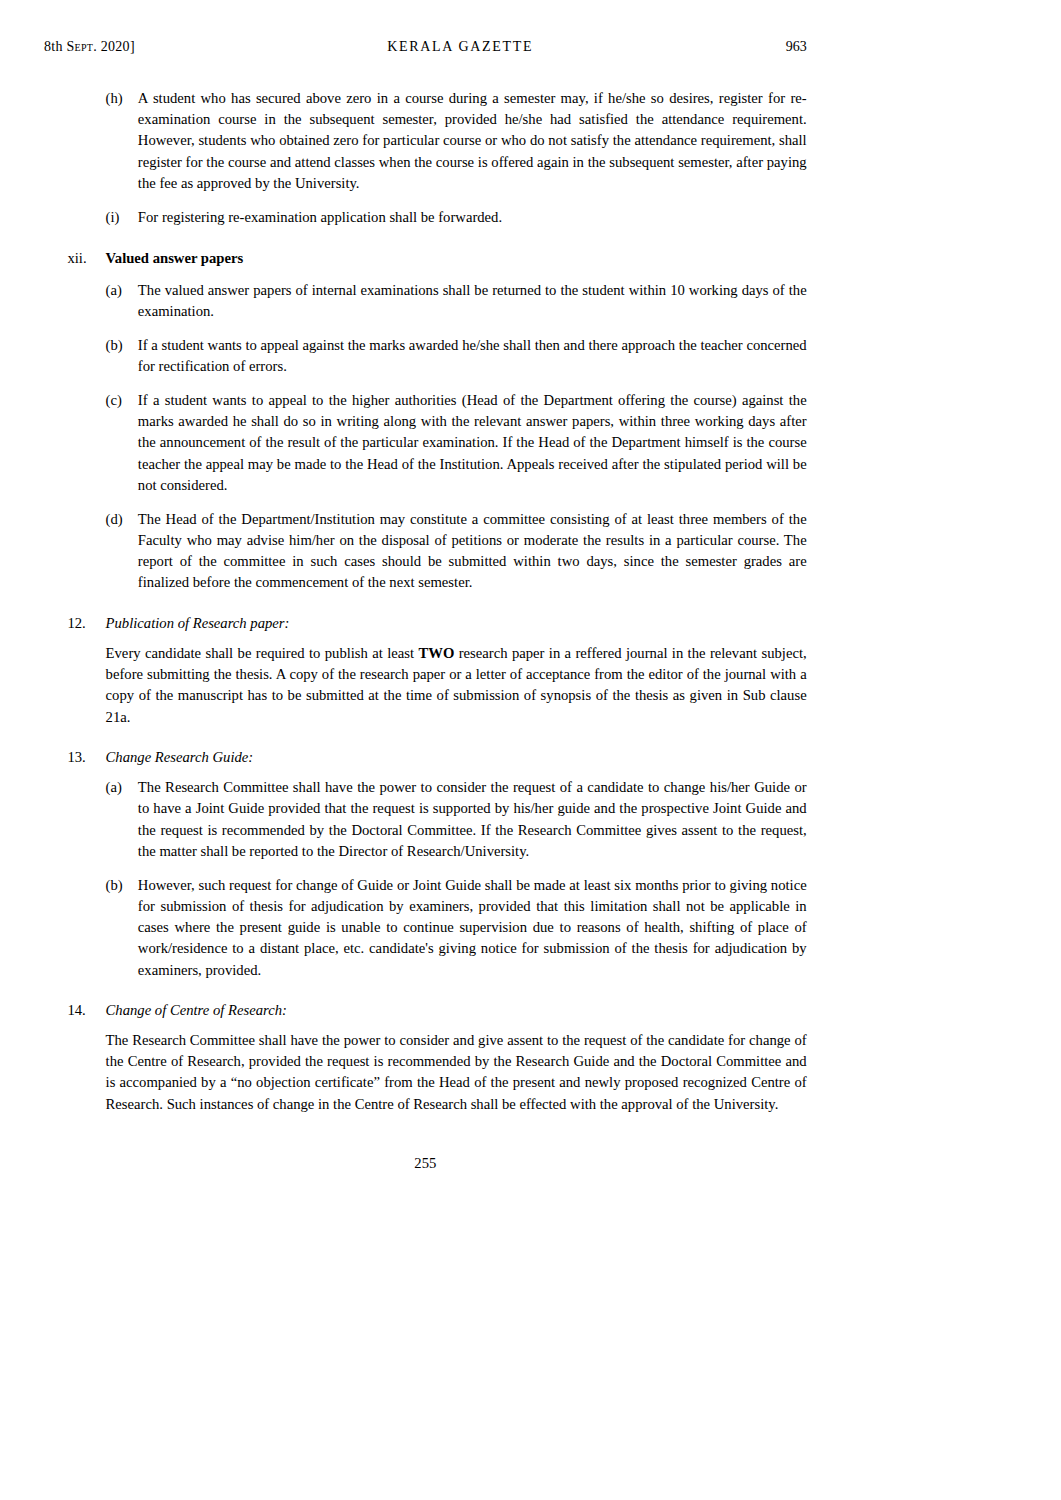8th Sept. 2020]
KERALA GAZETTE
963
(h)
A student who has secured above zero in a course during a semester may, if he/she so desires, register for re-examination course in the subsequent semester, provided he/she had satisfied the attendance requirement. However, students who obtained zero for particular course or who do not satisfy the attendance requirement, shall register for the course and attend classes when the course is offered again in the subsequent semester, after paying the fee as approved by the University.
(i)
For registering re-examination application shall be forwarded.
xii.
Valued answer papers
(a)
The valued answer papers of internal examinations shall be returned to the student within 10 working days of the examination.
(b)
If a student wants to appeal against the marks awarded he/she shall then and there approach the teacher concerned for rectification of errors.
(c)
If a student wants to appeal to the higher authorities (Head of the Department offering the course) against the marks awarded he shall do so in writing along with the relevant answer papers, within three working days after the announcement of the result of the particular examination. If the Head of the Department himself is the course teacher the appeal may be made to the Head of the Institution. Appeals received after the stipulated period will be not considered.
(d)
The Head of the Department/Institution may constitute a committee consisting of at least three members of the Faculty who may advise him/her on the disposal of petitions or moderate the results in a particular course. The report of the committee in such cases should be submitted within two days, since the semester grades are finalized before the commencement of the next semester.
12.
Publication of Research paper:
Every candidate shall be required to publish at least TWO research paper in a reffered journal in the relevant subject, before submitting the thesis. A copy of the research paper or a letter of acceptance from the editor of the journal with a copy of the manuscript has to be submitted at the time of submission of synopsis of the thesis as given in Sub clause 21a.
13.
Change Research Guide:
(a)
The Research Committee shall have the power to consider the request of a candidate to change his/her Guide or to have a Joint Guide provided that the request is supported by his/her guide and the prospective Joint Guide and the request is recommended by the Doctoral Committee. If the Research Committee gives assent to the request, the matter shall be reported to the Director of Research/University.
(b)
However, such request for change of Guide or Joint Guide shall be made at least six months prior to giving notice for submission of thesis for adjudication by examiners, provided that this limitation shall not be applicable in cases where the present guide is unable to continue supervision due to reasons of health, shifting of place of work/residence to a distant place, etc. candidate's giving notice for submission of the thesis for adjudication by examiners, provided.
14.
Change of Centre of Research:
The Research Committee shall have the power to consider and give assent to the request of the candidate for change of the Centre of Research, provided the request is recommended by the Research Guide and the Doctoral Committee and is accompanied by a “no objection certificate” from the Head of the present and newly proposed recognized Centre of Research. Such instances of change in the Centre of Research shall be effected with the approval of the University.
255